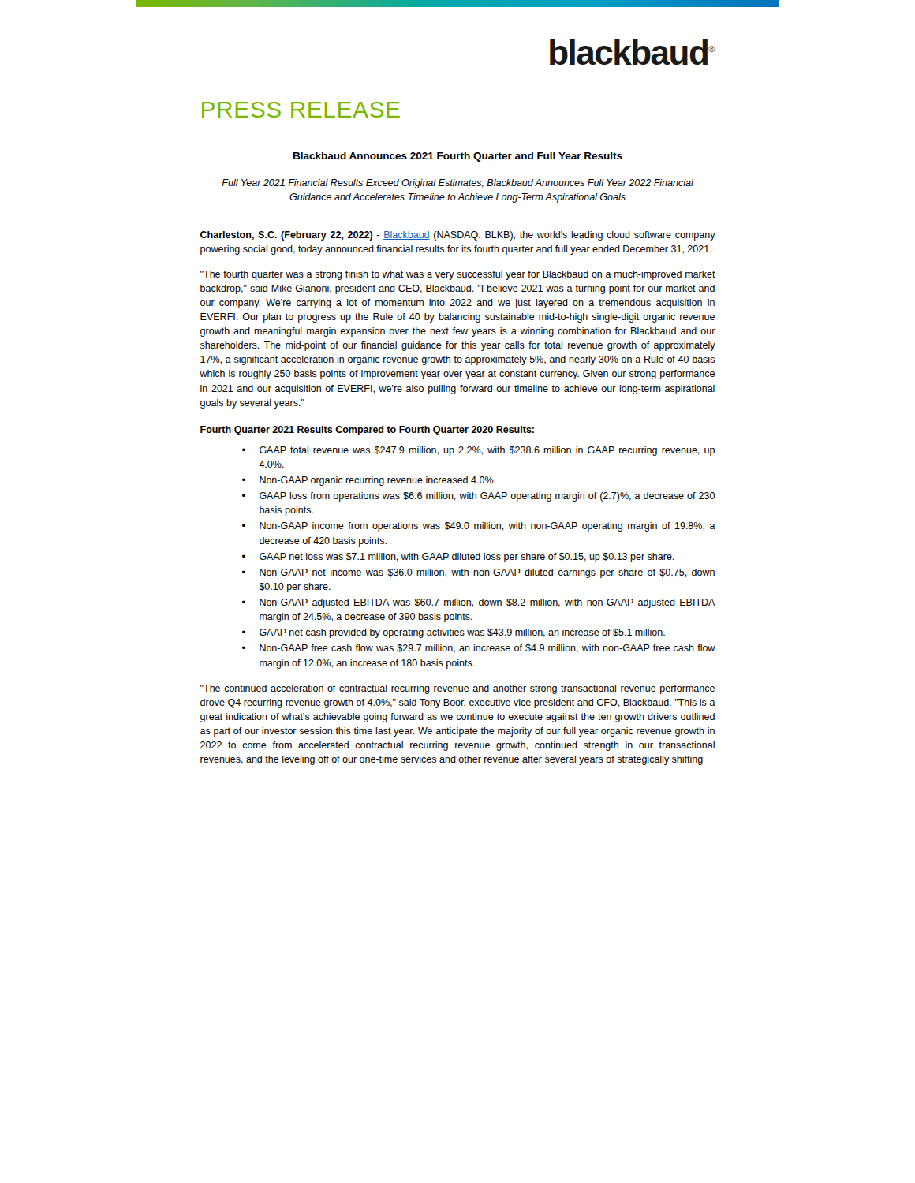blackbaud®
PRESS RELEASE
Blackbaud Announces 2021 Fourth Quarter and Full Year Results
Full Year 2021 Financial Results Exceed Original Estimates; Blackbaud Announces Full Year 2022 Financial Guidance and Accelerates Timeline to Achieve Long-Term Aspirational Goals
Charleston, S.C. (February 22, 2022) - Blackbaud (NASDAQ: BLKB), the world's leading cloud software company powering social good, today announced financial results for its fourth quarter and full year ended December 31, 2021.
"The fourth quarter was a strong finish to what was a very successful year for Blackbaud on a much-improved market backdrop," said Mike Gianoni, president and CEO, Blackbaud. "I believe 2021 was a turning point for our market and our company. We're carrying a lot of momentum into 2022 and we just layered on a tremendous acquisition in EVERFI. Our plan to progress up the Rule of 40 by balancing sustainable mid-to-high single-digit organic revenue growth and meaningful margin expansion over the next few years is a winning combination for Blackbaud and our shareholders. The mid-point of our financial guidance for this year calls for total revenue growth of approximately 17%, a significant acceleration in organic revenue growth to approximately 5%, and nearly 30% on a Rule of 40 basis which is roughly 250 basis points of improvement year over year at constant currency. Given our strong performance in 2021 and our acquisition of EVERFI, we're also pulling forward our timeline to achieve our long-term aspirational goals by several years."
Fourth Quarter 2021 Results Compared to Fourth Quarter 2020 Results:
GAAP total revenue was $247.9 million, up 2.2%, with $238.6 million in GAAP recurring revenue, up 4.0%.
Non-GAAP organic recurring revenue increased 4.0%.
GAAP loss from operations was $6.6 million, with GAAP operating margin of (2.7)%, a decrease of 230 basis points.
Non-GAAP income from operations was $49.0 million, with non-GAAP operating margin of 19.8%, a decrease of 420 basis points.
GAAP net loss was $7.1 million, with GAAP diluted loss per share of $0.15, up $0.13 per share.
Non-GAAP net income was $36.0 million, with non-GAAP diluted earnings per share of $0.75, down $0.10 per share.
Non-GAAP adjusted EBITDA was $60.7 million, down $8.2 million, with non-GAAP adjusted EBITDA margin of 24.5%, a decrease of 390 basis points.
GAAP net cash provided by operating activities was $43.9 million, an increase of $5.1 million.
Non-GAAP free cash flow was $29.7 million, an increase of $4.9 million, with non-GAAP free cash flow margin of 12.0%, an increase of 180 basis points.
"The continued acceleration of contractual recurring revenue and another strong transactional revenue performance drove Q4 recurring revenue growth of 4.0%," said Tony Boor, executive vice president and CFO, Blackbaud. "This is a great indication of what's achievable going forward as we continue to execute against the ten growth drivers outlined as part of our investor session this time last year. We anticipate the majority of our full year organic revenue growth in 2022 to come from accelerated contractual recurring revenue growth, continued strength in our transactional revenues, and the leveling off of our one-time services and other revenue after several years of strategically shifting